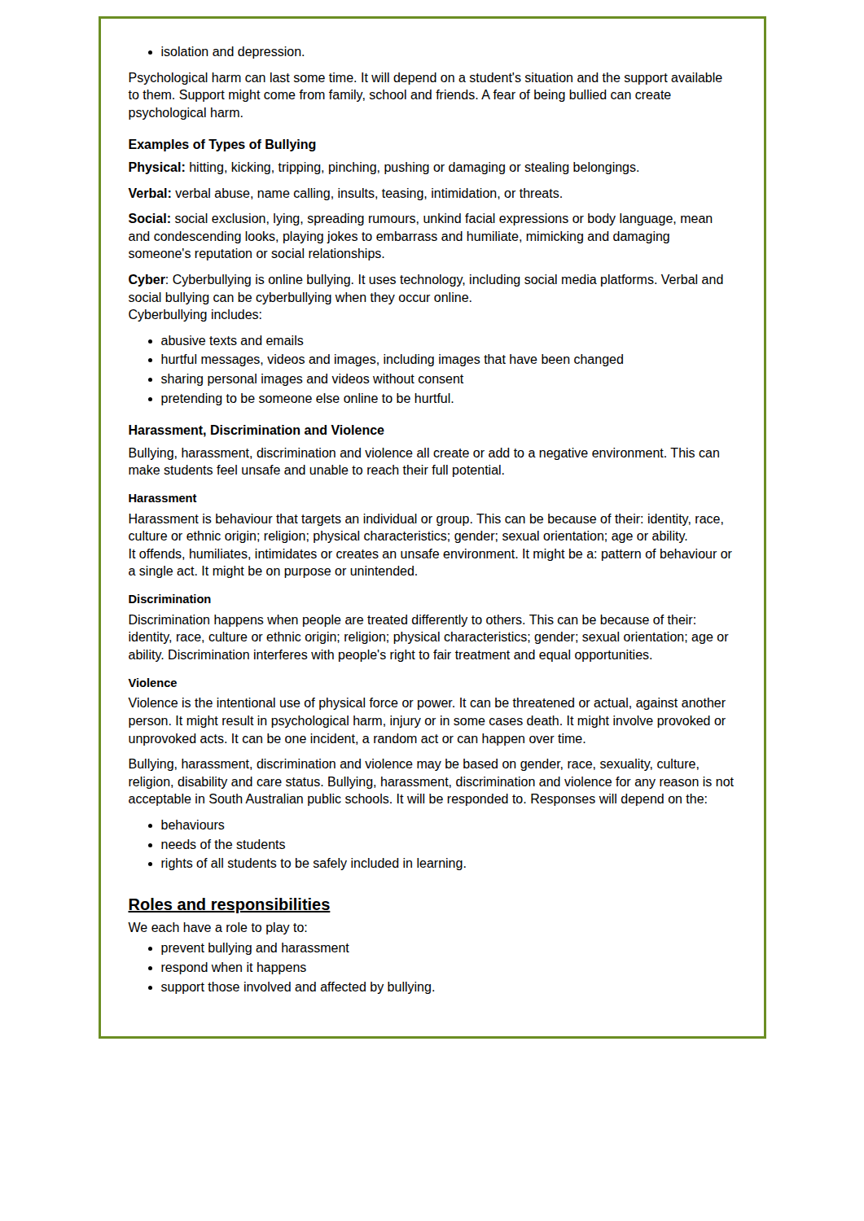isolation and depression.
Psychological harm can last some time. It will depend on a student's situation and the support available to them. Support might come from family, school and friends. A fear of being bullied can create psychological harm.
Examples of Types of Bullying
Physical: hitting, kicking, tripping, pinching, pushing or damaging or stealing belongings.
Verbal: verbal abuse, name calling, insults, teasing, intimidation, or threats.
Social: social exclusion, lying, spreading rumours, unkind facial expressions or body language, mean and condescending looks, playing jokes to embarrass and humiliate, mimicking and damaging someone's reputation or social relationships.
Cyber: Cyberbullying is online bullying. It uses technology, including social media platforms. Verbal and social bullying can be cyberbullying when they occur online.
Cyberbullying includes:
abusive texts and emails
hurtful messages, videos and images, including images that have been changed
sharing personal images and videos without consent
pretending to be someone else online to be hurtful.
Harassment, Discrimination and Violence
Bullying, harassment, discrimination and violence all create or add to a negative environment. This can make students feel unsafe and unable to reach their full potential.
Harassment
Harassment is behaviour that targets an individual or group. This can be because of their: identity, race, culture or ethnic origin; religion; physical characteristics; gender; sexual orientation; age or ability.
It offends, humiliates, intimidates or creates an unsafe environment. It might be a: pattern of behaviour or a single act. It might be on purpose or unintended.
Discrimination
Discrimination happens when people are treated differently to others. This can be because of their: identity, race, culture or ethnic origin; religion; physical characteristics; gender; sexual orientation; age or ability. Discrimination interferes with people's right to fair treatment and equal opportunities.
Violence
Violence is the intentional use of physical force or power. It can be threatened or actual, against another person. It might result in psychological harm, injury or in some cases death. It might involve provoked or unprovoked acts. It can be one incident, a random act or can happen over time.
Bullying, harassment, discrimination and violence may be based on gender, race, sexuality, culture, religion, disability and care status. Bullying, harassment, discrimination and violence for any reason is not acceptable in South Australian public schools. It will be responded to. Responses will depend on the:
behaviours
needs of the students
rights of all students to be safely included in learning.
Roles and responsibilities
We each have a role to play to:
prevent bullying and harassment
respond when it happens
support those involved and affected by bullying.